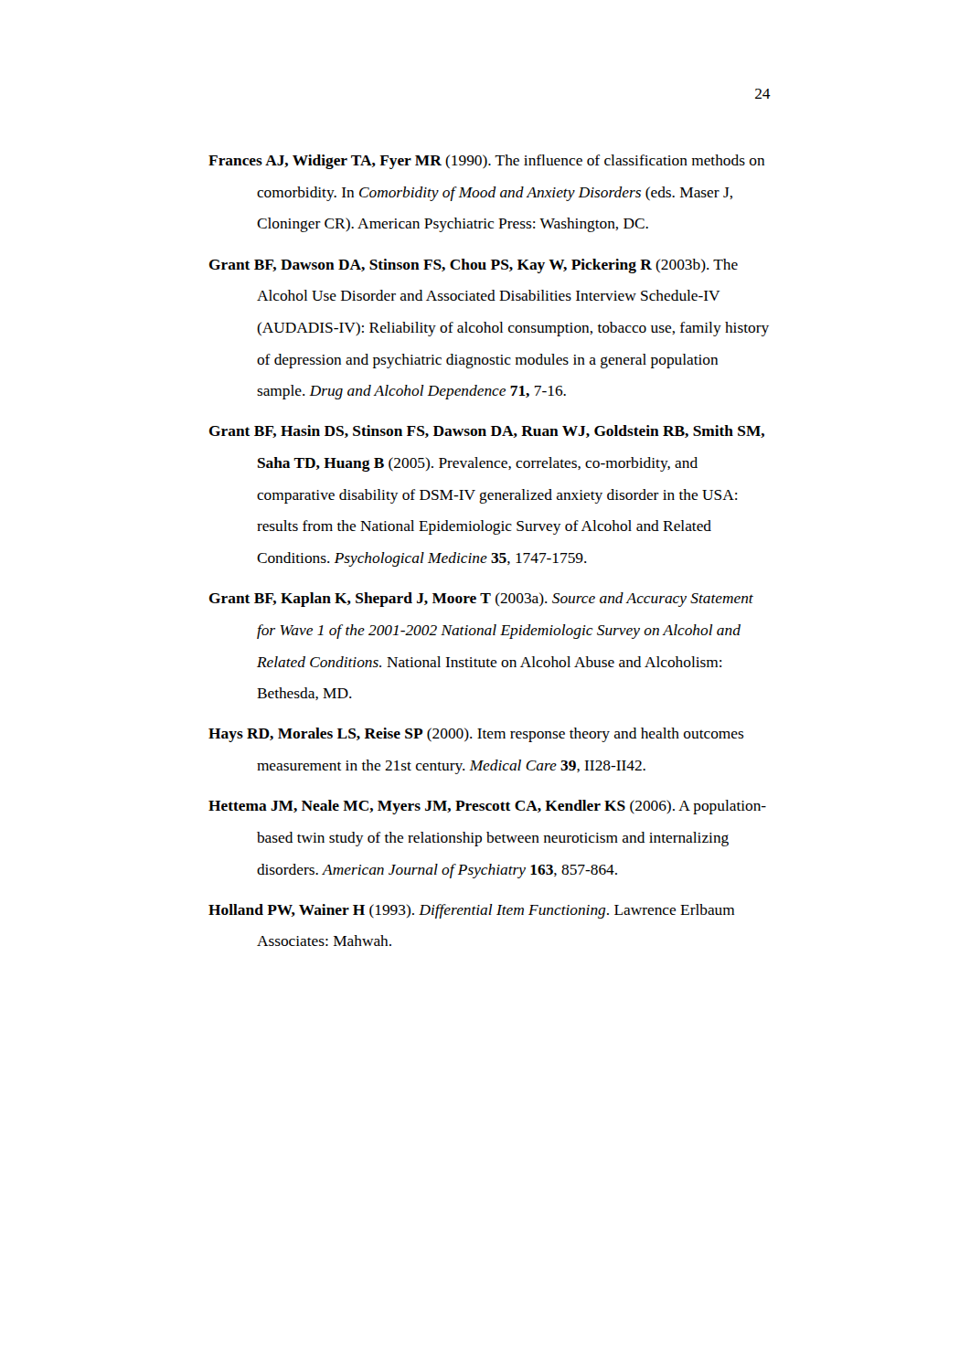24
Frances AJ, Widiger TA, Fyer MR (1990). The influence of classification methods on comorbidity. In Comorbidity of Mood and Anxiety Disorders (eds. Maser J, Cloninger CR). American Psychiatric Press: Washington, DC.
Grant BF, Dawson DA, Stinson FS, Chou PS, Kay W, Pickering R (2003b). The Alcohol Use Disorder and Associated Disabilities Interview Schedule-IV (AUDADIS-IV): Reliability of alcohol consumption, tobacco use, family history of depression and psychiatric diagnostic modules in a general population sample. Drug and Alcohol Dependence 71, 7-16.
Grant BF, Hasin DS, Stinson FS, Dawson DA, Ruan WJ, Goldstein RB, Smith SM, Saha TD, Huang B (2005). Prevalence, correlates, co-morbidity, and comparative disability of DSM-IV generalized anxiety disorder in the USA: results from the National Epidemiologic Survey of Alcohol and Related Conditions. Psychological Medicine 35, 1747-1759.
Grant BF, Kaplan K, Shepard J, Moore T (2003a). Source and Accuracy Statement for Wave 1 of the 2001-2002 National Epidemiologic Survey on Alcohol and Related Conditions. National Institute on Alcohol Abuse and Alcoholism: Bethesda, MD.
Hays RD, Morales LS, Reise SP (2000). Item response theory and health outcomes measurement in the 21st century. Medical Care 39, II28-II42.
Hettema JM, Neale MC, Myers JM, Prescott CA, Kendler KS (2006). A population-based twin study of the relationship between neuroticism and internalizing disorders. American Journal of Psychiatry 163, 857-864.
Holland PW, Wainer H (1993). Differential Item Functioning. Lawrence Erlbaum Associates: Mahwah.